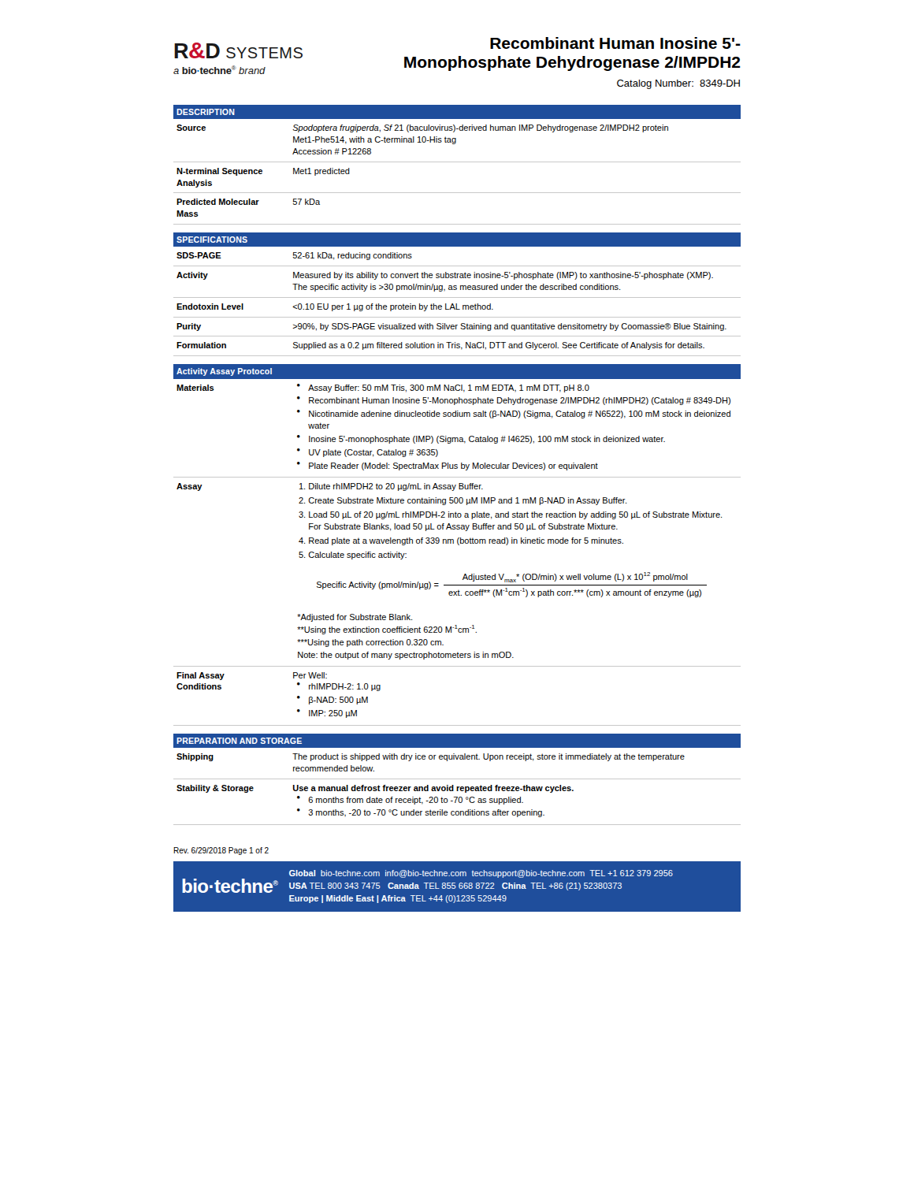R&D SYSTEMS
a bio·techne® brand
Recombinant Human Inosine 5'-
Monophosphate Dehydrogenase 2/IMPDH2
Catalog Number: 8349-DH
DESCRIPTION
| Source | Spodoptera frugiperda , Sf 21 (baculovirus)-derived human IMP Dehydrogenase 2/IMPDH2 protein Met1-Phe514, with a C-terminal 10-His tag Accession # P12268 |
| N-terminal Sequence Analysis | Met1 predicted |
| Predicted Molecular Mass | 57 kDa |
SPECIFICATIONS
| SDS-PAGE | 52-61 kDa, reducing conditions |
| Activity | Measured by its ability to convert the substrate inosine-5'-phosphate (IMP) to xanthosine-5'-phosphate (XMP). The specific activity is >30 pmol/min/µg, as measured under the described conditions. |
| Endotoxin Level | <0.10 EU per 1 µg of the protein by the LAL method. |
| Purity | >90%, by SDS-PAGE visualized with Silver Staining and quantitative densitometry by Coomassie® Blue Staining. |
| Formulation | Supplied as a 0.2 µm filtered solution in Tris, NaCl, DTT and Glycerol. See Certificate of Analysis for details. |
Activity Assay Protocol
| Materials | Assay Buffer: 50 mM Tris, 300 mM NaCl, 1 mM EDTA, 1 mM DTT, pH 8.0 Recombinant Human Inosine 5'-Monophosphate Dehydrogenase 2/IMPDH2 (rhIMPDH2) (Catalog # 8349-DH) Nicotinamide adenine dinucleotide sodium salt (β-NAD) (Sigma, Catalog # N6522), 100 mM stock in deionized water Inosine 5'-monophosphate (IMP) (Sigma, Catalog # I4625), 100 mM stock in deionized water. UV plate (Costar, Catalog # 3635) Plate Reader (Model: SpectraMax Plus by Molecular Devices) or equivalent |
| Assay | Dilute rhIMPDH2 to 20 µg/mL in Assay Buffer. Create Substrate Mixture containing 500 µM IMP and 1 mM β-NAD in Assay Buffer. Load 50 µL of 20 µg/mL rhIMPDH-2 into a plate, and start the reaction by adding 50 µL of Substrate Mixture. For Substrate Blanks, load 50 µL of Assay Buffer and 50 µL of Substrate Mixture. Read plate at a wavelength of 339 nm (bottom read) in kinetic mode for 5 minutes. Calculate specific activity: Specific Activity (pmol/min/µg) = Adjusted V max * (OD/min) x well volume (L) x 10 12 pmol/mol ext. coeff** (M -1 cm -1 ) x path corr.*** (cm) x amount of enzyme (µg) *Adjusted for Substrate Blank. **Using the extinction coefficient 6220 M -1 cm -1 . ***Using the path correction 0.320 cm. Note: the output of many spectrophotometers is in mOD. |
| Final Assay Conditions | Per Well: rhIMPDH-2: 1.0 µg β-NAD: 500 µM IMP: 250 µM |
PREPARATION AND STORAGE
| Shipping | The product is shipped with dry ice or equivalent. Upon receipt, store it immediately at the temperature recommended below. |
| Stability & Storage | Use a manual defrost freezer and avoid repeated freeze-thaw cycles. 6 months from date of receipt, -20 to -70 °C as supplied. 3 months, -20 to -70 °C under sterile conditions after opening. |
Rev. 6/29/2018 Page 1 of 2
bio·techne®
Global bio-techne.com info@bio-techne.com techsupport@bio-techne.com TEL +1 612 379 2956
USA TEL 800 343 7475 Canada TEL 855 668 8722 China TEL +86 (21) 52380373
Europe | Middle East | Africa TEL +44 (0)1235 529449